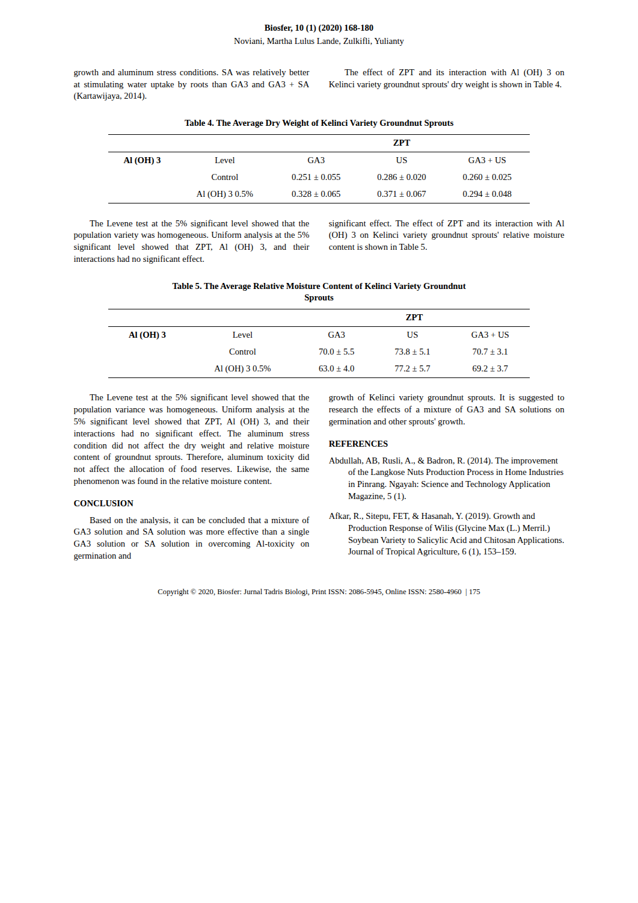Biosfer, 10 (1) (2020) 168-180
Noviani, Martha Lulus Lande, Zulkifli, Yulianty
growth and aluminum stress conditions. SA was relatively better at stimulating water uptake by roots than GA3 and GA3 + SA (Kartawijaya, 2014).
The effect of ZPT and its interaction with Al (OH) 3 on Kelinci variety groundnut sprouts' dry weight is shown in Table 4.
Table 4. The Average Dry Weight of Kelinci Variety Groundnut Sprouts
| | | ZPT |
| --- | --- | --- |
| Al (OH) 3 | Level | GA3 | US | GA3 + US |
| | Control | 0.251 ± 0.055 | 0.286 ± 0.020 | 0.260 ± 0.025 |
| | Al (OH) 3 0.5% | 0.328 ± 0.065 | 0.371 ± 0.067 | 0.294 ± 0.048 |
The Levene test at the 5% significant level showed that the population variety was homogeneous. Uniform analysis at the 5% significant level showed that ZPT, Al (OH) 3, and their interactions had no significant effect.
significant effect. The effect of ZPT and its interaction with Al (OH) 3 on Kelinci variety groundnut sprouts' relative moisture content is shown in Table 5.
Table 5. The Average Relative Moisture Content of Kelinci Variety Groundnut
Sprouts
| | | ZPT |
| --- | --- | --- |
| Al (OH) 3 | Level | GA3 | US | GA3 + US |
| | Control | 70.0 ± 5.5 | 73.8 ± 5.1 | 70.7 ± 3.1 |
| | Al (OH) 3 0.5% | 63.0 ± 4.0 | 77.2 ± 5.7 | 69.2 ± 3.7 |
The Levene test at the 5% significant level showed that the population variance was homogeneous. Uniform analysis at the 5% significant level showed that ZPT, Al (OH) 3, and their interactions had no significant effect. The aluminum stress condition did not affect the dry weight and relative moisture content of groundnut sprouts. Therefore, aluminum toxicity did not affect the allocation of food reserves. Likewise, the same phenomenon was found in the relative moisture content.
Conclusion
Based on the analysis, it can be concluded that a mixture of GA3 solution and SA solution was more effective than a single GA3 solution or SA solution in overcoming Al-toxicity on germination and
growth of Kelinci variety groundnut sprouts. It is suggested to research the effects of a mixture of GA3 and SA solutions on germination and other sprouts' growth.
References
Abdullah, AB, Rusli, A., & Badron, R. (2014). The improvement of the Langkose Nuts Production Process in Home Industries in Pinrang. Ngayah: Science and Technology Application Magazine, 5 (1).
Afkar, R., Sitepu, FET, & Hasanah, Y. (2019). Growth and Production Response of Wilis (Glycine Max (L.) Merril.) Soybean Variety to Salicylic Acid and Chitosan Applications. Journal of Tropical Agriculture, 6 (1), 153–159.
Copyright © 2020, Biosfer: Jurnal Tadris Biologi, Print ISSN: 2086-5945, Online ISSN: 2580-4960 | 175